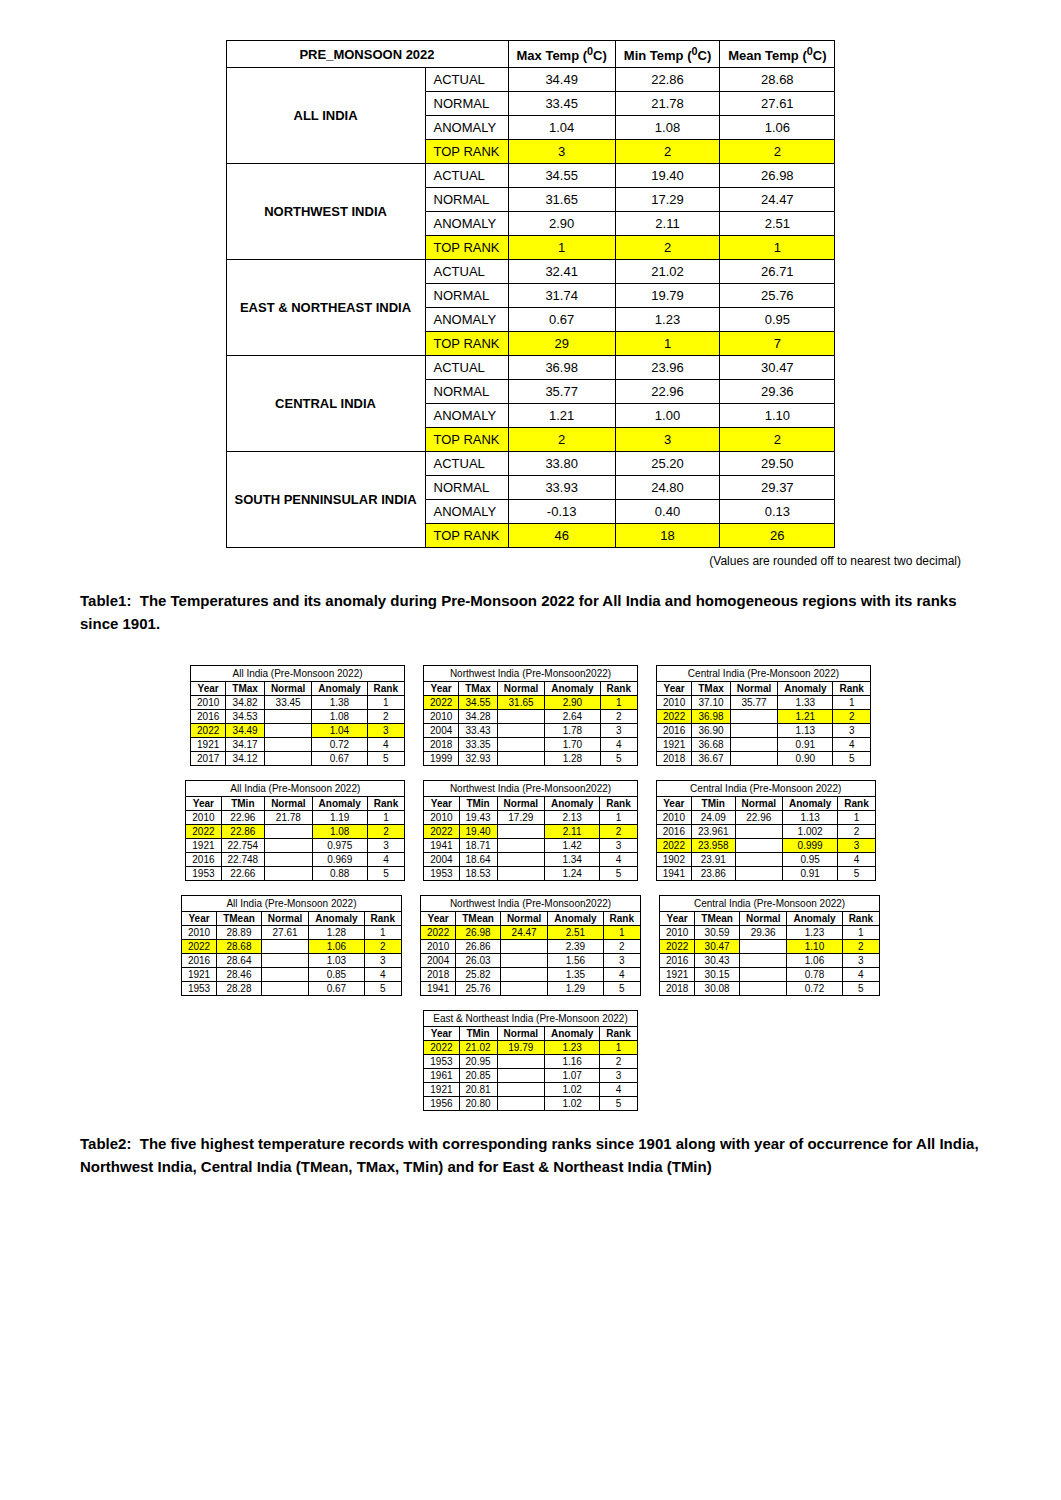| PRE_MONSOON 2022 | Max Temp ( 0 C) | Min Temp ( 0 C) | Mean Temp ( 0 C) |
| --- | --- | --- | --- |
| ALL INDIA | ACTUAL | 34.49 | 22.86 | 28.68 |
| NORMAL | 33.45 | 21.78 | 27.61 |
| ANOMALY | 1.04 | 1.08 | 1.06 |
| TOP RANK | 3 | 2 | 2 |
| NORTHWEST INDIA | ACTUAL | 34.55 | 19.40 | 26.98 |
| NORMAL | 31.65 | 17.29 | 24.47 |
| ANOMALY | 2.90 | 2.11 | 2.51 |
| TOP RANK | 1 | 2 | 1 |
| EAST & NORTHEAST INDIA | ACTUAL | 32.41 | 21.02 | 26.71 |
| NORMAL | 31.74 | 19.79 | 25.76 |
| ANOMALY | 0.67 | 1.23 | 0.95 |
| TOP RANK | 29 | 1 | 7 |
| CENTRAL INDIA | ACTUAL | 36.98 | 23.96 | 30.47 |
| NORMAL | 35.77 | 22.96 | 29.36 |
| ANOMALY | 1.21 | 1.00 | 1.10 |
| TOP RANK | 2 | 3 | 2 |
| SOUTH PENNINSULAR INDIA | ACTUAL | 33.80 | 25.20 | 29.50 |
| NORMAL | 33.93 | 24.80 | 29.37 |
| ANOMALY | -0.13 | 0.40 | 0.13 |
| TOP RANK | 46 | 18 | 26 |
(Values are rounded off to nearest two decimal)
Table1: The Temperatures and its anomaly during Pre-Monsoon 2022 for All India and homogeneous regions with its ranks since 1901.
All India (Pre-Monsoon 2022)
| Year | TMax | Normal | Anomaly | Rank |
| --- | --- | --- | --- | --- |
| 2010 | 34.82 | 33.45 | 1.38 | 1 |
| 2016 | 34.53 | | 1.08 | 2 |
| 2022 | 34.49 | | 1.04 | 3 |
| 1921 | 34.17 | | 0.72 | 4 |
| 2017 | 34.12 | | 0.67 | 5 |
Northwest India (Pre-Monsoon2022)
| Year | TMax | Normal | Anomaly | Rank |
| --- | --- | --- | --- | --- |
| 2022 | 34.55 | 31.65 | 2.90 | 1 |
| 2010 | 34.28 | | 2.64 | 2 |
| 2004 | 33.43 | | 1.78 | 3 |
| 2018 | 33.35 | | 1.70 | 4 |
| 1999 | 32.93 | | 1.28 | 5 |
Central India (Pre-Monsoon 2022)
| Year | TMax | Normal | Anomaly | Rank |
| --- | --- | --- | --- | --- |
| 2010 | 37.10 | 35.77 | 1.33 | 1 |
| 2022 | 36.98 | | 1.21 | 2 |
| 2016 | 36.90 | | 1.13 | 3 |
| 1921 | 36.68 | | 0.91 | 4 |
| 2018 | 36.67 | | 0.90 | 5 |
All India (Pre-Monsoon 2022)
| Year | TMin | Normal | Anomaly | Rank |
| --- | --- | --- | --- | --- |
| 2010 | 22.96 | 21.78 | 1.19 | 1 |
| 2022 | 22.86 | | 1.08 | 2 |
| 1921 | 22.754 | | 0.975 | 3 |
| 2016 | 22.748 | | 0.969 | 4 |
| 1953 | 22.66 | | 0.88 | 5 |
Northwest India (Pre-Monsoon2022)
| Year | TMin | Normal | Anomaly | Rank |
| --- | --- | --- | --- | --- |
| 2010 | 19.43 | 17.29 | 2.13 | 1 |
| 2022 | 19.40 | | 2.11 | 2 |
| 1941 | 18.71 | | 1.42 | 3 |
| 2004 | 18.64 | | 1.34 | 4 |
| 1953 | 18.53 | | 1.24 | 5 |
Central India (Pre-Monsoon 2022)
| Year | TMin | Normal | Anomaly | Rank |
| --- | --- | --- | --- | --- |
| 2010 | 24.09 | 22.96 | 1.13 | 1 |
| 2016 | 23.961 | | 1.002 | 2 |
| 2022 | 23.958 | | 0.999 | 3 |
| 1902 | 23.91 | | 0.95 | 4 |
| 1941 | 23.86 | | 0.91 | 5 |
All India (Pre-Monsoon 2022)
| Year | TMean | Normal | Anomaly | Rank |
| --- | --- | --- | --- | --- |
| 2010 | 28.89 | 27.61 | 1.28 | 1 |
| 2022 | 28.68 | | 1.06 | 2 |
| 2016 | 28.64 | | 1.03 | 3 |
| 1921 | 28.46 | | 0.85 | 4 |
| 1953 | 28.28 | | 0.67 | 5 |
Northwest India (Pre-Monsoon2022)
| Year | TMean | Normal | Anomaly | Rank |
| --- | --- | --- | --- | --- |
| 2022 | 26.98 | 24.47 | 2.51 | 1 |
| 2010 | 26.86 | | 2.39 | 2 |
| 2004 | 26.03 | | 1.56 | 3 |
| 2018 | 25.82 | | 1.35 | 4 |
| 1941 | 25.76 | | 1.29 | 5 |
Central India (Pre-Monsoon 2022)
| Year | TMean | Normal | Anomaly | Rank |
| --- | --- | --- | --- | --- |
| 2010 | 30.59 | 29.36 | 1.23 | 1 |
| 2022 | 30.47 | | 1.10 | 2 |
| 2016 | 30.43 | | 1.06 | 3 |
| 1921 | 30.15 | | 0.78 | 4 |
| 2018 | 30.08 | | 0.72 | 5 |
East & Northeast India (Pre-Monsoon 2022)
| Year | TMin | Normal | Anomaly | Rank |
| --- | --- | --- | --- | --- |
| 2022 | 21.02 | 19.79 | 1.23 | 1 |
| 1953 | 20.95 | | 1.16 | 2 |
| 1961 | 20.85 | | 1.07 | 3 |
| 1921 | 20.81 | | 1.02 | 4 |
| 1956 | 20.80 | | 1.02 | 5 |
Table2: The five highest temperature records with corresponding ranks since 1901 along with year of occurrence for All India, Northwest India, Central India (TMean, TMax, TMin) and for East & Northeast India (TMin)